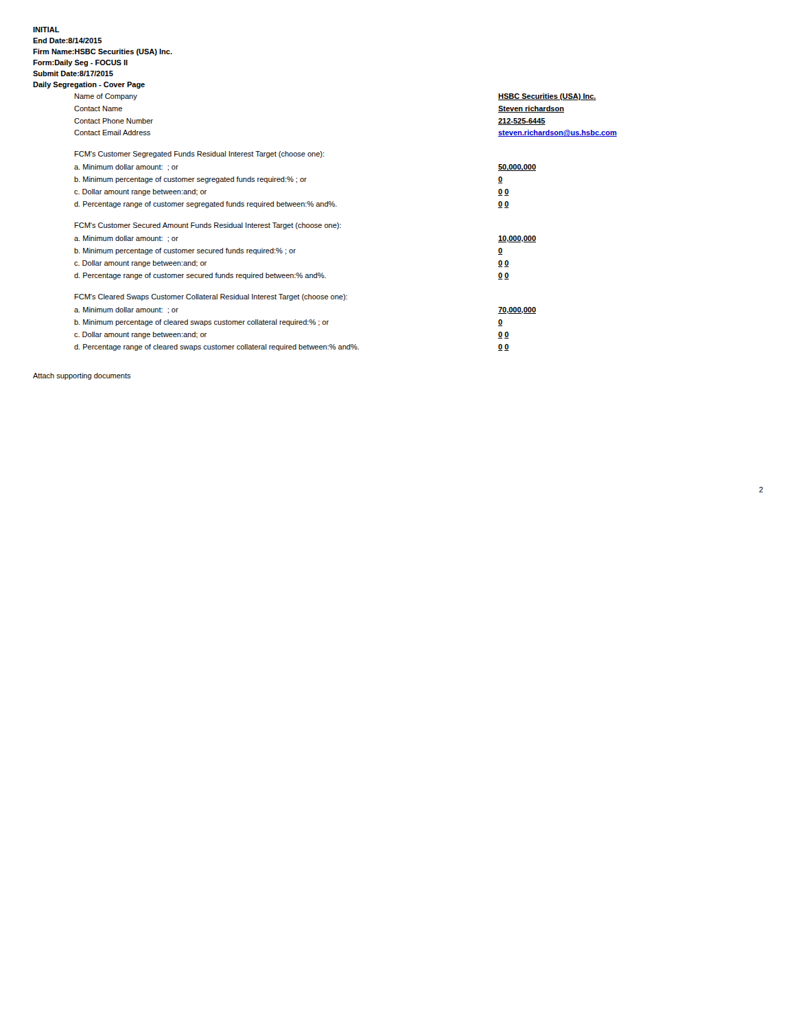INITIAL
End Date:8/14/2015
Firm Name:HSBC Securities (USA) Inc.
Form:Daily Seg - FOCUS II
Submit Date:8/17/2015
Daily Segregation - Cover Page
| Name of Company | HSBC Securities (USA) Inc. |
| Contact Name | Steven richardson |
| Contact Phone Number | 212-525-6445 |
| Contact Email Address | steven.richardson@us.hsbc.com |
FCM's Customer Segregated Funds Residual Interest Target (choose one):
| a. Minimum dollar amount: ; or | 50,000,000 |
| b. Minimum percentage of customer segregated funds required:% ; or | 0 |
| c. Dollar amount range between:and; or | 0 0 |
| d. Percentage range of customer segregated funds required between:% and%. | 0 0 |
FCM's Customer Secured Amount Funds Residual Interest Target (choose one):
| a. Minimum dollar amount: ; or | 10,000,000 |
| b. Minimum percentage of customer secured funds required:% ; or | 0 |
| c. Dollar amount range between:and; or | 0 0 |
| d. Percentage range of customer secured funds required between:% and%. | 0 0 |
FCM's Cleared Swaps Customer Collateral Residual Interest Target (choose one):
| a. Minimum dollar amount: ; or | 70,000,000 |
| b. Minimum percentage of cleared swaps customer collateral required:% ; or | 0 |
| c. Dollar amount range between:and; or | 0 0 |
| d. Percentage range of cleared swaps customer collateral required between:% and%. | 0 0 |
Attach supporting documents
2